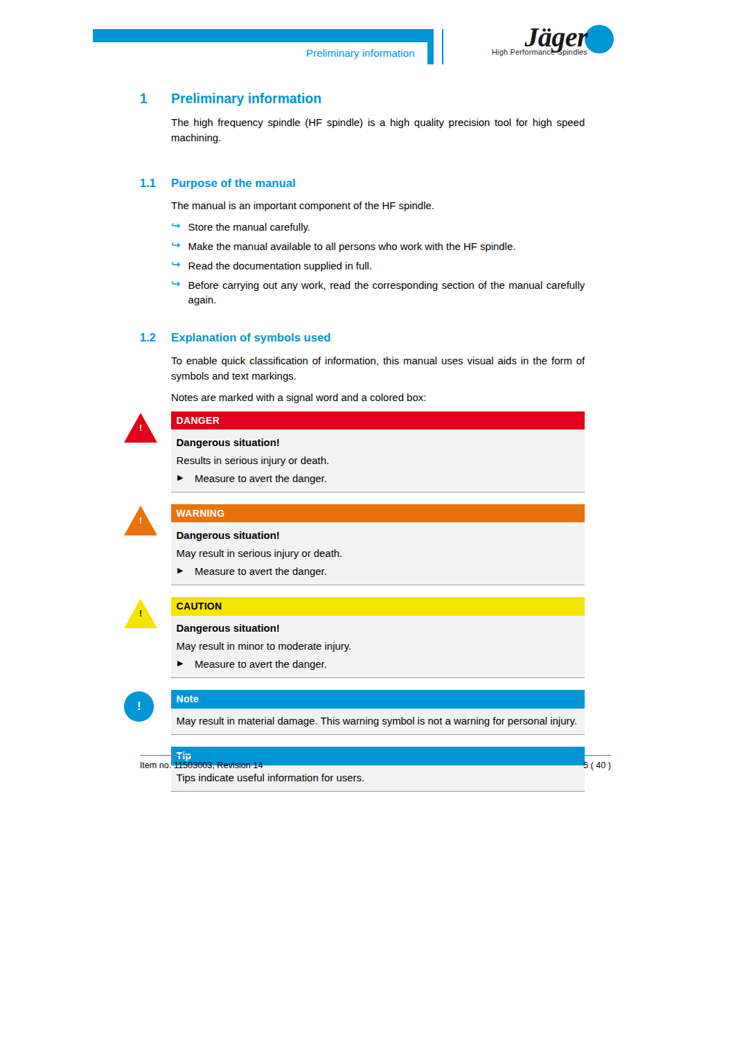Preliminary information
Jäger
High Performance Spindles
1
Preliminary information
The high frequency spindle (HF spindle) is a high quality precision tool for high speed machining.
1.1
Purpose of the manual
The manual is an important component of the HF spindle.
Store the manual carefully.
Make the manual available to all persons who work with the HF spindle.
Read the documentation supplied in full.
Before carrying out any work, read the corresponding section of the manual carefully again.
1.2
Explanation of symbols used
To enable quick classification of information, this manual uses visual aids in the form of symbols and text markings.
Notes are marked with a signal word and a colored box:
!
DANGER
Dangerous situation!
Results in serious injury or death.
Measure to avert the danger.
!
WARNING
Dangerous situation!
May result in serious injury or death.
Measure to avert the danger.
!
CAUTION
Dangerous situation!
May result in minor to moderate injury.
Measure to avert the danger.
!
Note
May result in material damage. This warning symbol is not a warning for personal injury.
Tip
Tips indicate useful information for users.
Item no. 11503003, Revision 14
5 ( 40 )